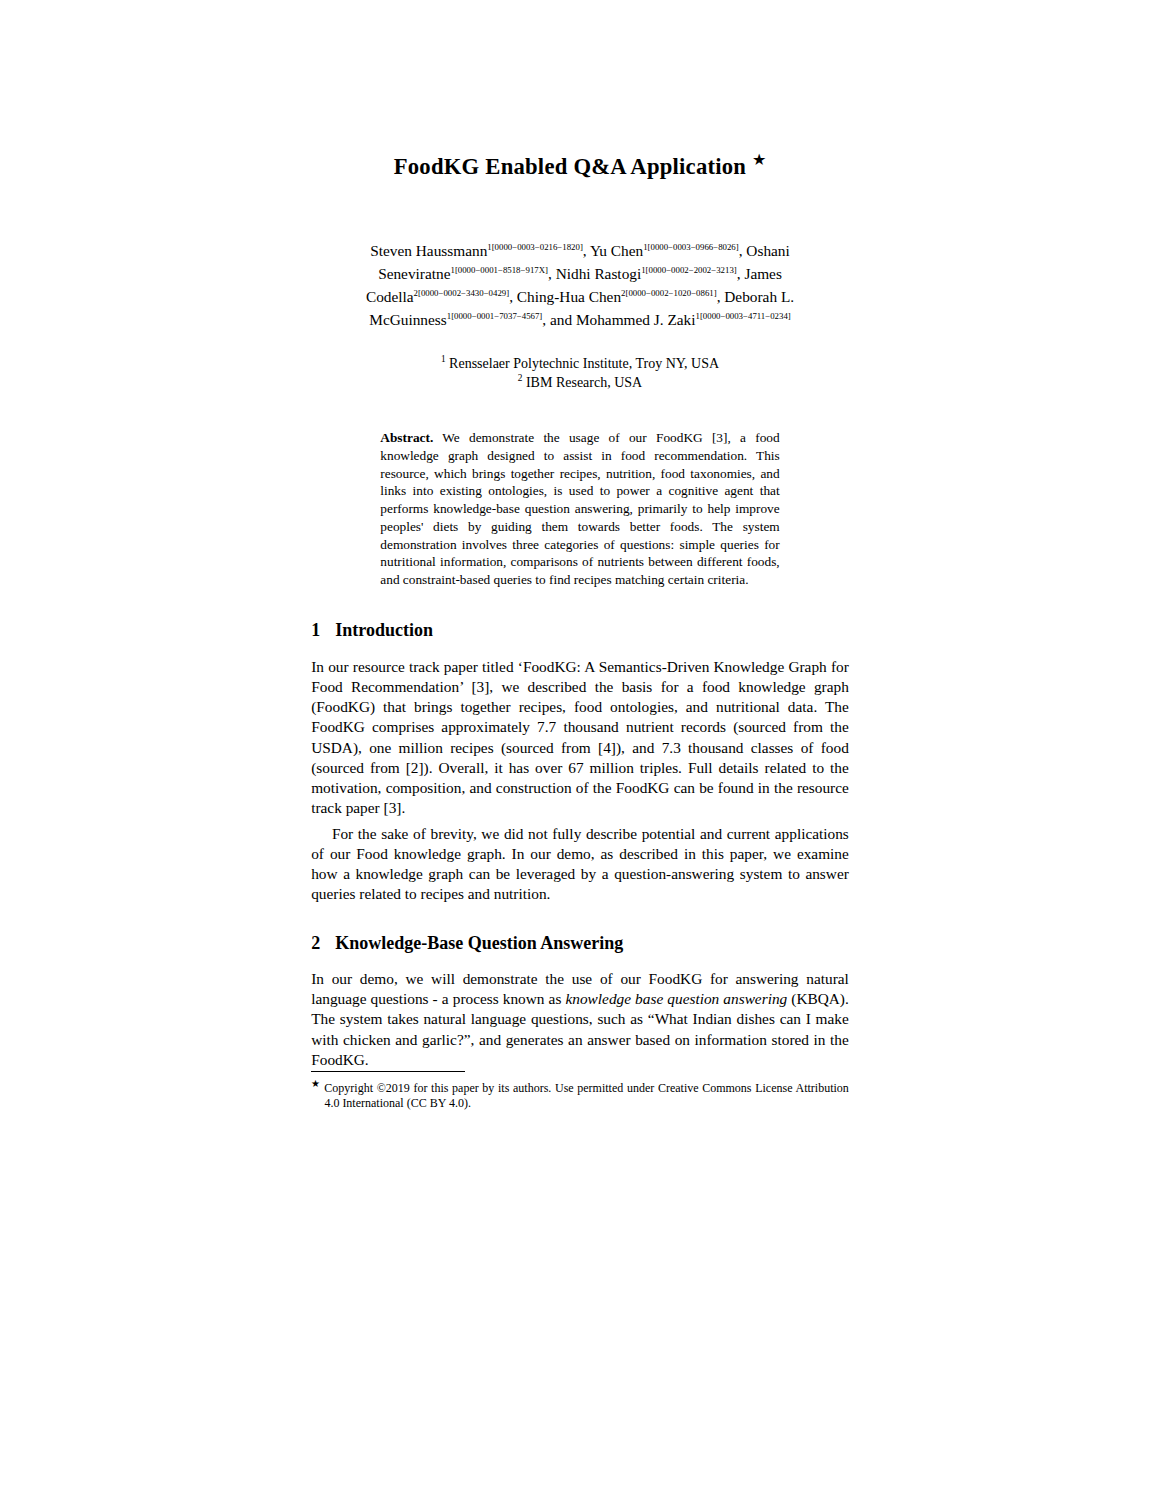FoodKG Enabled Q&A Application ★
Steven Haussmann1[0000−0003−0216−1820], Yu Chen1[0000−0003−0966−8026], Oshani Seneviratne1[0000−0001−8518−917X], Nidhi Rastogi1[0000−0002−2002−3213], James Codella2[0000−0002−3430−0429], Ching-Hua Chen2[0000−0002−1020−0861], Deborah L. McGuinness1[0000−0001−7037−4567], and Mohammed J. Zaki1[0000−0003−4711−0234]
1 Rensselaer Polytechnic Institute, Troy NY, USA
2 IBM Research, USA
Abstract. We demonstrate the usage of our FoodKG [3], a food knowledge graph designed to assist in food recommendation. This resource, which brings together recipes, nutrition, food taxonomies, and links into existing ontologies, is used to power a cognitive agent that performs knowledge-base question answering, primarily to help improve peoples' diets by guiding them towards better foods. The system demonstration involves three categories of questions: simple queries for nutritional information, comparisons of nutrients between different foods, and constraint-based queries to find recipes matching certain criteria.
1 Introduction
In our resource track paper titled ‘FoodKG: A Semantics-Driven Knowledge Graph for Food Recommendation’ [3], we described the basis for a food knowledge graph (FoodKG) that brings together recipes, food ontologies, and nutritional data. The FoodKG comprises approximately 7.7 thousand nutrient records (sourced from the USDA), one million recipes (sourced from [4]), and 7.3 thousand classes of food (sourced from [2]). Overall, it has over 67 million triples. Full details related to the motivation, composition, and construction of the FoodKG can be found in the resource track paper [3].
For the sake of brevity, we did not fully describe potential and current applications of our Food knowledge graph. In our demo, as described in this paper, we examine how a knowledge graph can be leveraged by a question-answering system to answer queries related to recipes and nutrition.
2 Knowledge-Base Question Answering
In our demo, we will demonstrate the use of our FoodKG for answering natural language questions - a process known as knowledge base question answering (KBQA). The system takes natural language questions, such as “What Indian dishes can I make with chicken and garlic?”, and generates an answer based on information stored in the FoodKG.
★Copyright ©2019 for this paper by its authors. Use permitted under Creative Commons License Attribution 4.0 International (CC BY 4.0).